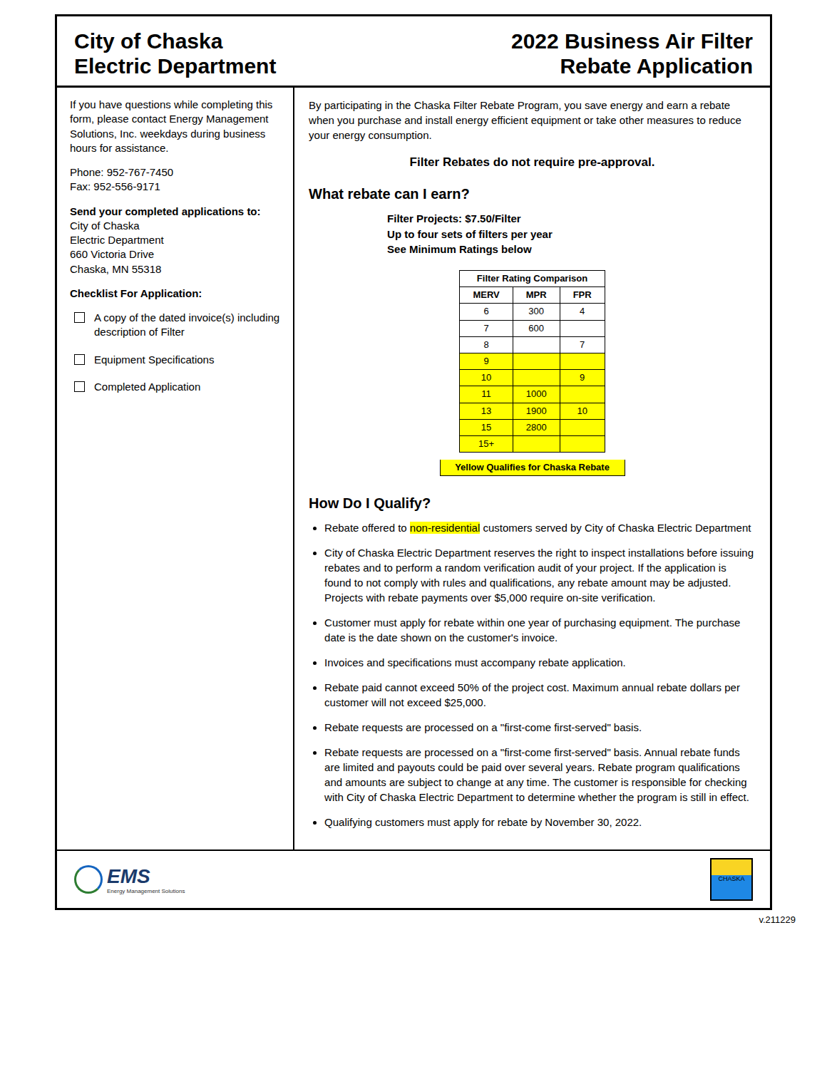City of Chaska
Electric Department
2022 Business Air Filter
Rebate Application
If you have questions while completing this form, please contact Energy Management Solutions, Inc. weekdays during business hours for assistance.
Phone: 952-767-7450
Fax: 952-556-9171
Send your completed applications to:
City of Chaska
Electric Department
660 Victoria Drive
Chaska, MN 55318
Checklist For Application:
A copy of the dated invoice(s) including description of Filter
Equipment Specifications
Completed Application
By participating in the Chaska Filter Rebate Program, you save energy and earn a rebate when you purchase and install energy efficient equipment or take other measures to reduce your energy consumption.
Filter Rebates do not require pre-approval.
What rebate can I earn?
Filter Projects: $7.50/Filter
Up to four sets of filters per year
See Minimum Ratings below
Filter Rating Comparison
| MERV | MPR | FPR |
| --- | --- | --- |
| 6 | 300 | 4 |
| 7 | 600 | |
| 8 | | 7 |
| 9 | | |
| 10 | | 9 |
| 11 | 1000 | |
| 13 | 1900 | 10 |
| 15 | 2800 | |
| 15+ | | |
Yellow Qualifies for Chaska Rebate
How Do I Qualify?
Rebate offered to non-residential customers served by City of Chaska Electric Department
City of Chaska Electric Department reserves the right to inspect installations before issuing rebates and to perform a random verification audit of your project. If the application is found to not comply with rules and qualifications, any rebate amount may be adjusted. Projects with rebate payments over $5,000 require on-site verification.
Customer must apply for rebate within one year of purchasing equipment. The purchase date is the date shown on the customer's invoice.
Invoices and specifications must accompany rebate application.
Rebate paid cannot exceed 50% of the project cost. Maximum annual rebate dollars per customer will not exceed $25,000.
Rebate requests are processed on a "first-come first-served" basis.
Rebate requests are processed on a "first-come first-served" basis. Annual rebate funds are limited and payouts could be paid over several years. Rebate program qualifications and amounts are subject to change at any time. The customer is responsible for checking with City of Chaska Electric Department to determine whether the program is still in effect.
Qualifying customers must apply for rebate by November 30, 2022.
EMSEnergy Management Solutions
CHASKA
v.211229